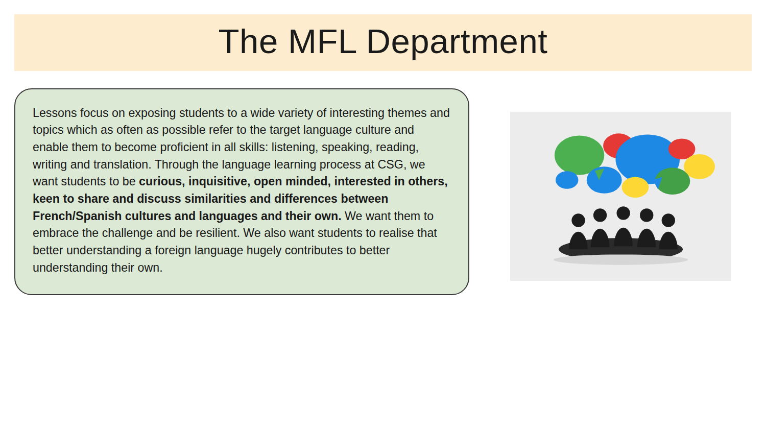The MFL Department
Lessons focus on exposing students to a wide variety of interesting themes and topics which as often as possible refer to the target language culture and enable them to become proficient in all skills: listening, speaking, reading, writing and translation. Through the language learning process at CSG, we want students to be curious, inquisitive, open minded, interested in others, keen to share and discuss similarities and differences between French/Spanish cultures and languages and their own. We want them to embrace the challenge and be resilient. We also want students to realise that better understanding a foreign language hugely contributes to better understanding their own.